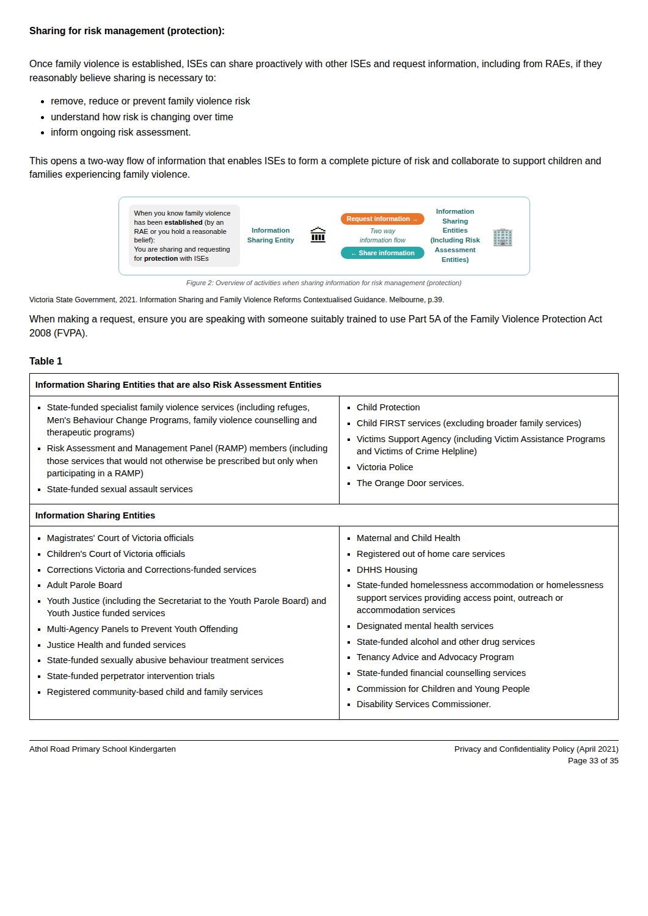Sharing for risk management (protection):
Once family violence is established, ISEs can share proactively with other ISEs and request information, including from RAEs, if they reasonably believe sharing is necessary to:
remove, reduce or prevent family violence risk
understand how risk is changing over time
inform ongoing risk assessment.
This opens a two-way flow of information that enables ISEs to form a complete picture of risk and collaborate to support children and families experiencing family violence.
When you know family violence has been established (by an RAE or you hold a reasonable belief):
You are sharing and requesting for protection with ISEs
Information Sharing Entity
🏛
Request information →
Two way
information flow
← Share information
Information Sharing Entities
(Including Risk Assessment Entities)
🏢
Figure 2: Overview of activities when sharing information for risk management (protection)
Victoria State Government, 2021. Information Sharing and Family Violence Reforms Contextualised Guidance. Melbourne, p.39.
When making a request, ensure you are speaking with someone suitably trained to use Part 5A of the Family Violence Protection Act 2008 (FVPA).
Table 1
| Information Sharing Entities that are also Risk Assessment Entities |
| --- |
| State-funded specialist family violence services (including refuges, Men's Behaviour Change Programs, family violence counselling and therapeutic programs) Risk Assessment and Management Panel (RAMP) members (including those services that would not otherwise be prescribed but only when participating in a RAMP) State-funded sexual assault services | Child Protection Child FIRST services (excluding broader family services) Victims Support Agency (including Victim Assistance Programs and Victims of Crime Helpline) Victoria Police The Orange Door services. |
| Information Sharing Entities |
| Magistrates' Court of Victoria officials Children's Court of Victoria officials Corrections Victoria and Corrections-funded services Adult Parole Board Youth Justice (including the Secretariat to the Youth Parole Board) and Youth Justice funded services Multi-Agency Panels to Prevent Youth Offending Justice Health and funded services State-funded sexually abusive behaviour treatment services State-funded perpetrator intervention trials Registered community-based child and family services | Maternal and Child Health Registered out of home care services DHHS Housing State-funded homelessness accommodation or homelessness support services providing access point, outreach or accommodation services Designated mental health services State-funded alcohol and other drug services Tenancy Advice and Advocacy Program State-funded financial counselling services Commission for Children and Young People Disability Services Commissioner. |
Athol Road Primary School Kindergarten
Privacy and Confidentiality Policy (April 2021)
Page 33 of 35